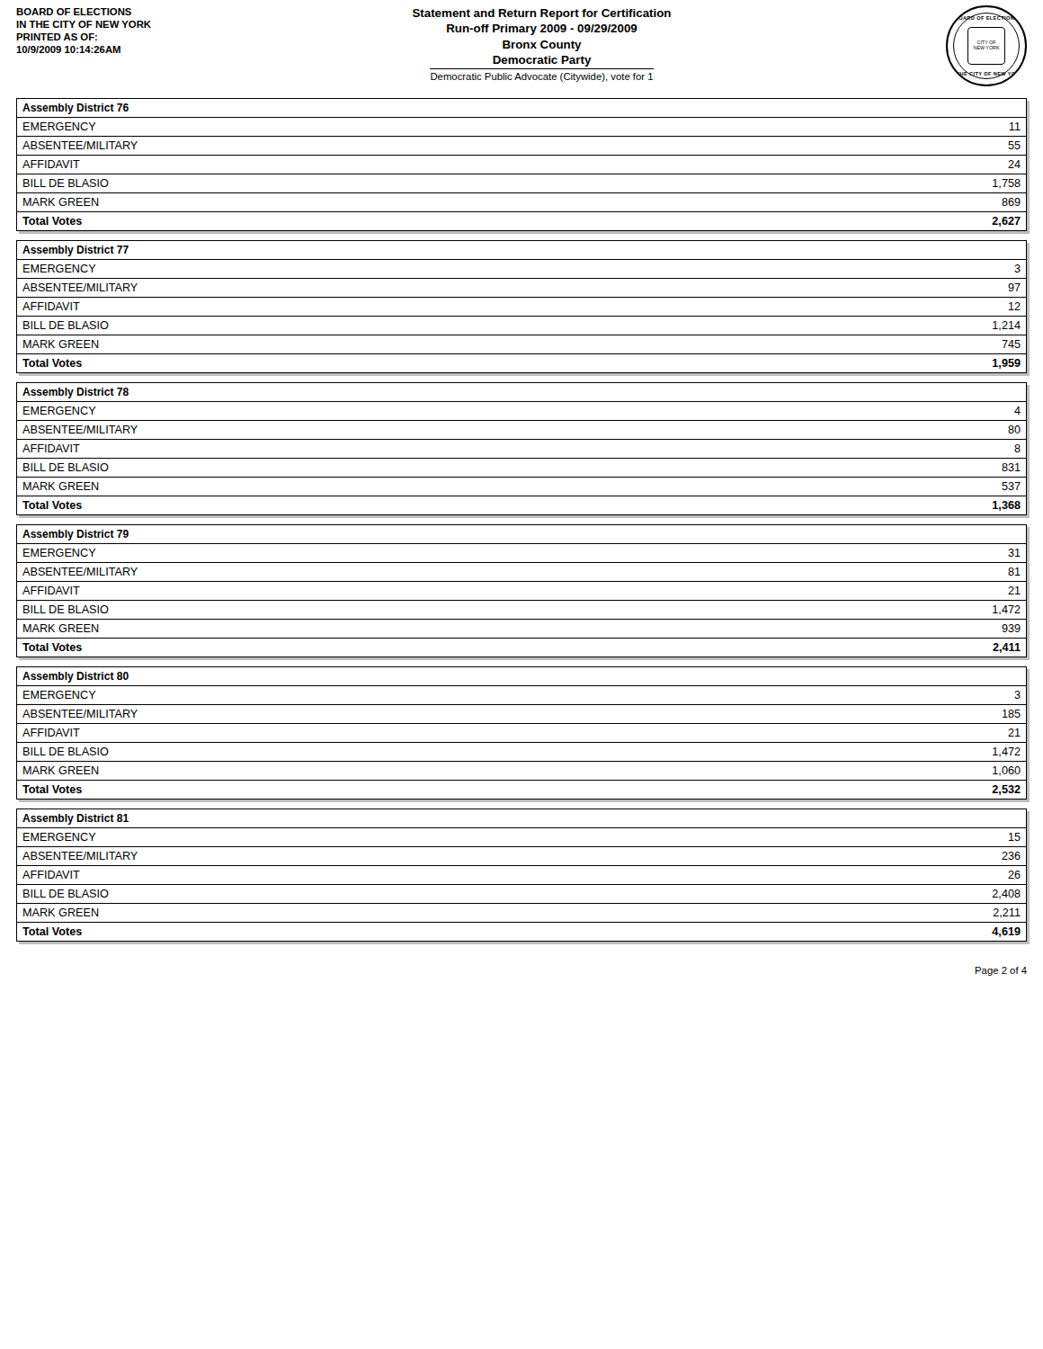BOARD OF ELECTIONS
IN THE CITY OF NEW YORK
PRINTED AS OF:
10/9/2009 10:14:26AM
Statement and Return Report for Certification
Run-off Primary 2009 - 09/29/2009
Bronx County
Democratic Party
Democratic Public Advocate (Citywide), vote for 1
BOARD OF ELECTIONS CITY OF
NEW YORK IN THE CITY OF NEW YORK
Assembly District 76
| EMERGENCY | 11 |
| ABSENTEE/MILITARY | 55 |
| AFFIDAVIT | 24 |
| BILL DE BLASIO | 1,758 |
| MARK GREEN | 869 |
| Total Votes | 2,627 |
Assembly District 77
| EMERGENCY | 3 |
| ABSENTEE/MILITARY | 97 |
| AFFIDAVIT | 12 |
| BILL DE BLASIO | 1,214 |
| MARK GREEN | 745 |
| Total Votes | 1,959 |
Assembly District 78
| EMERGENCY | 4 |
| ABSENTEE/MILITARY | 80 |
| AFFIDAVIT | 8 |
| BILL DE BLASIO | 831 |
| MARK GREEN | 537 |
| Total Votes | 1,368 |
Assembly District 79
| EMERGENCY | 31 |
| ABSENTEE/MILITARY | 81 |
| AFFIDAVIT | 21 |
| BILL DE BLASIO | 1,472 |
| MARK GREEN | 939 |
| Total Votes | 2,411 |
Assembly District 80
| EMERGENCY | 3 |
| ABSENTEE/MILITARY | 185 |
| AFFIDAVIT | 21 |
| BILL DE BLASIO | 1,472 |
| MARK GREEN | 1,060 |
| Total Votes | 2,532 |
Assembly District 81
| EMERGENCY | 15 |
| ABSENTEE/MILITARY | 236 |
| AFFIDAVIT | 26 |
| BILL DE BLASIO | 2,408 |
| MARK GREEN | 2,211 |
| Total Votes | 4,619 |
Page 2 of 4